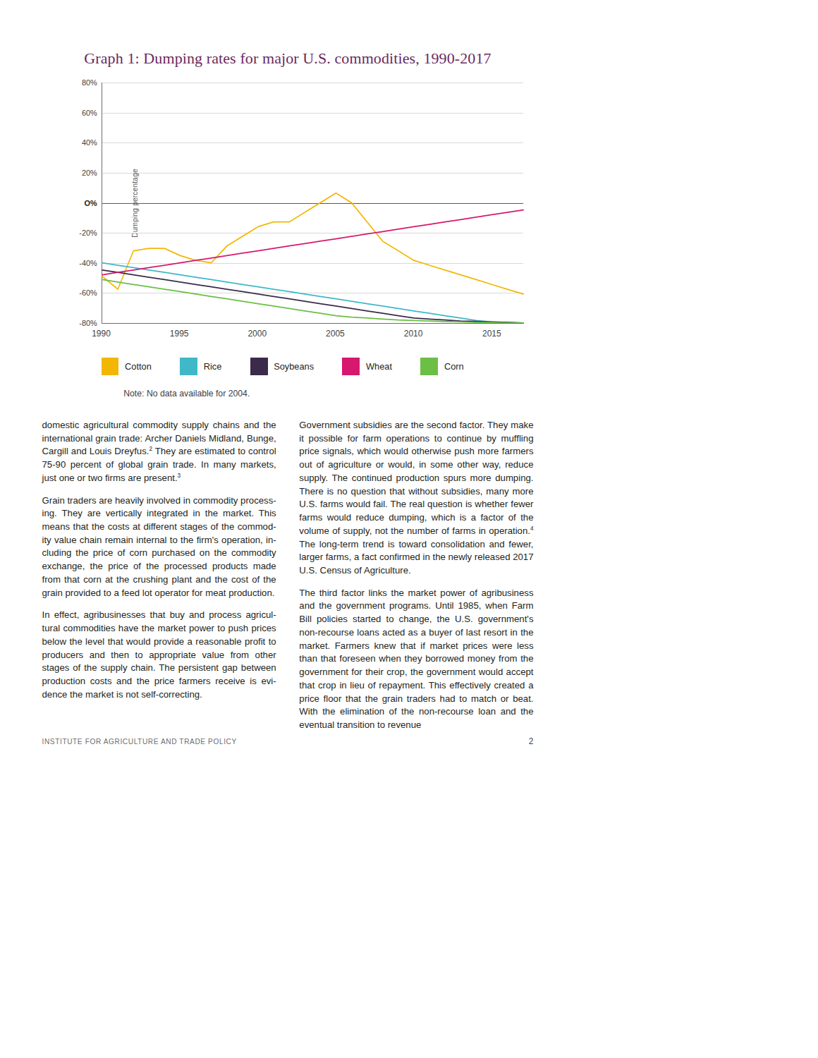Graph 1: Dumping rates for major U.S. commodities, 1990-2017
Dumping percentage
80%
60%
40%
20%
O%
-20%
-40%
-60%
-80%
1990 1995 2000 2005 2010 2015
Cotton Rice Soybeans Wheat Corn
Note: No data available for 2004.
domestic agricultural commodity supply chains and the international grain trade: Archer Daniels Midland, Bunge, Cargill and Louis Dreyfus.2 They are estimated to control 75-90 percent of global grain trade. In many markets, just one or two firms are present.3
Grain traders are heavily involved in commodity processing. They are vertically integrated in the market. This means that the costs at different stages of the commodity value chain remain internal to the firm's operation, including the price of corn purchased on the commodity exchange, the price of the processed products made from that corn at the crushing plant and the cost of the grain provided to a feed lot operator for meat production.
In effect, agribusinesses that buy and process agricultural commodities have the market power to push prices below the level that would provide a reasonable profit to producers and then to appropriate value from other stages of the supply chain. The persistent gap between production costs and the price farmers receive is evidence the market is not self-correcting.
Government subsidies are the second factor. They make it possible for farm operations to continue by muffling price signals, which would otherwise push more farmers out of agriculture or would, in some other way, reduce supply. The continued production spurs more dumping. There is no question that without subsidies, many more U.S. farms would fail. The real question is whether fewer farms would reduce dumping, which is a factor of the volume of supply, not the number of farms in operation.4 The long-term trend is toward consolidation and fewer, larger farms, a fact confirmed in the newly released 2017 U.S. Census of Agriculture.
The third factor links the market power of agribusiness and the government programs. Until 1985, when Farm Bill policies started to change, the U.S. government's non-recourse loans acted as a buyer of last resort in the market. Farmers knew that if market prices were less than that foreseen when they borrowed money from the government for their crop, the government would accept that crop in lieu of repayment. This effectively created a price floor that the grain traders had to match or beat. With the elimination of the non-recourse loan and the eventual transition to revenue
INSTITUTE FOR AGRICULTURE AND TRADE POLICY 2